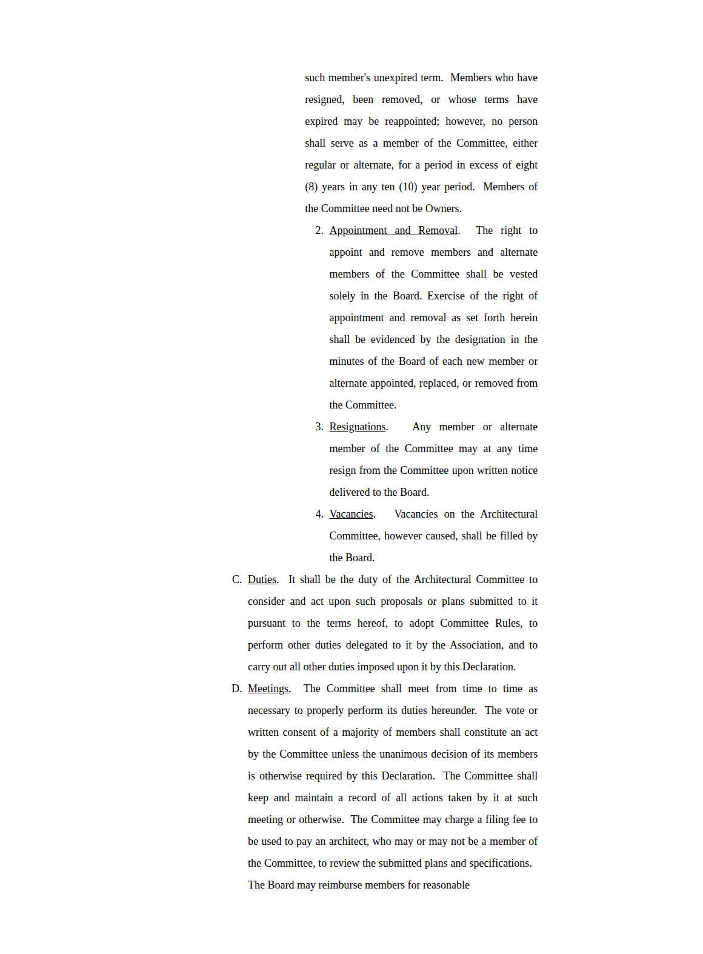such member's unexpired term. Members who have resigned, been removed, or whose terms have expired may be reappointed; however, no person shall serve as a member of the Committee, either regular or alternate, for a period in excess of eight (8) years in any ten (10) year period. Members of the Committee need not be Owners.
2. Appointment and Removal. The right to appoint and remove members and alternate members of the Committee shall be vested solely in the Board. Exercise of the right of appointment and removal as set forth herein shall be evidenced by the designation in the minutes of the Board of each new member or alternate appointed, replaced, or removed from the Committee.
3. Resignations. Any member or alternate member of the Committee may at any time resign from the Committee upon written notice delivered to the Board.
4. Vacancies. Vacancies on the Architectural Committee, however caused, shall be filled by the Board.
C. Duties. It shall be the duty of the Architectural Committee to consider and act upon such proposals or plans submitted to it pursuant to the terms hereof, to adopt Committee Rules, to perform other duties delegated to it by the Association, and to carry out all other duties imposed upon it by this Declaration.
D. Meetings. The Committee shall meet from time to time as necessary to properly perform its duties hereunder. The vote or written consent of a majority of members shall constitute an act by the Committee unless the unanimous decision of its members is otherwise required by this Declaration. The Committee shall keep and maintain a record of all actions taken by it at such meeting or otherwise. The Committee may charge a filing fee to be used to pay an architect, who may or may not be a member of the Committee, to review the submitted plans and specifications. The Board may reimburse members for reasonable